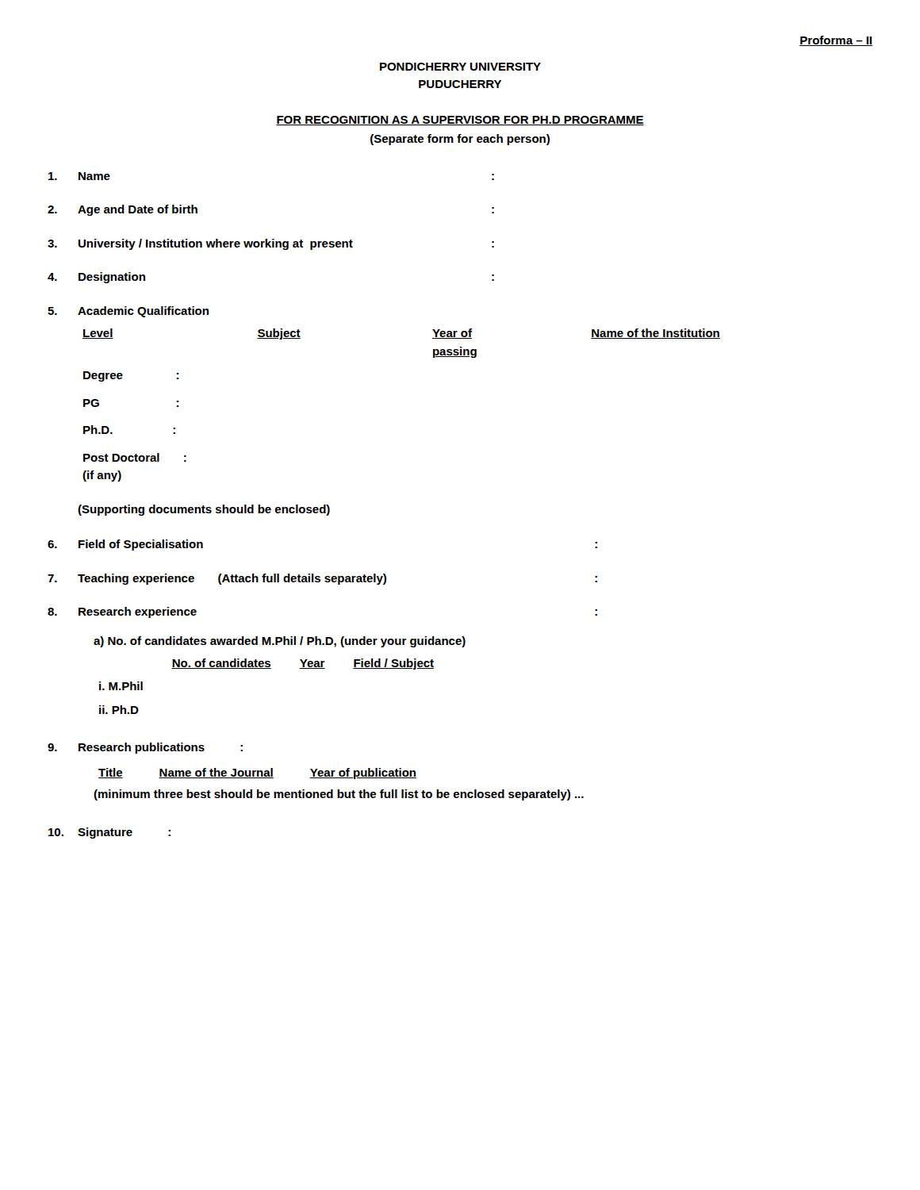Proforma – II
PONDICHERRY UNIVERSITY
PUDUCHERRY
FOR RECOGNITION AS A SUPERVISOR FOR PH.D PROGRAMME
(Separate form for each person)
Name :
Age and Date of birth :
University / Institution where working at present :
Designation :
Academic Qualification
| Level | Subject | Year of passing | Name of the Institution |
| --- | --- | --- | --- |
| Degree : | | | |
| PG : | | | |
| Ph.D. : | | | |
| Post Doctoral : (if any) | | | |
(Supporting documents should be enclosed)
Field of Specialisation :
Teaching experience (Attach full details separately) :
Research experience :
a) No. of candidates awarded M.Phil / Ph.D, (under your guidance)
| | No. of candidates | Year | Field / Subject |
| --- | --- | --- | --- |
| i. M.Phil | | | |
| ii. Ph.D | | | |
Research publications :
| Title | Name of the Journal | Year of publication |
| --- | --- | --- |
(minimum three best should be mentioned but the full list to be enclosed separately) ...
Signature :